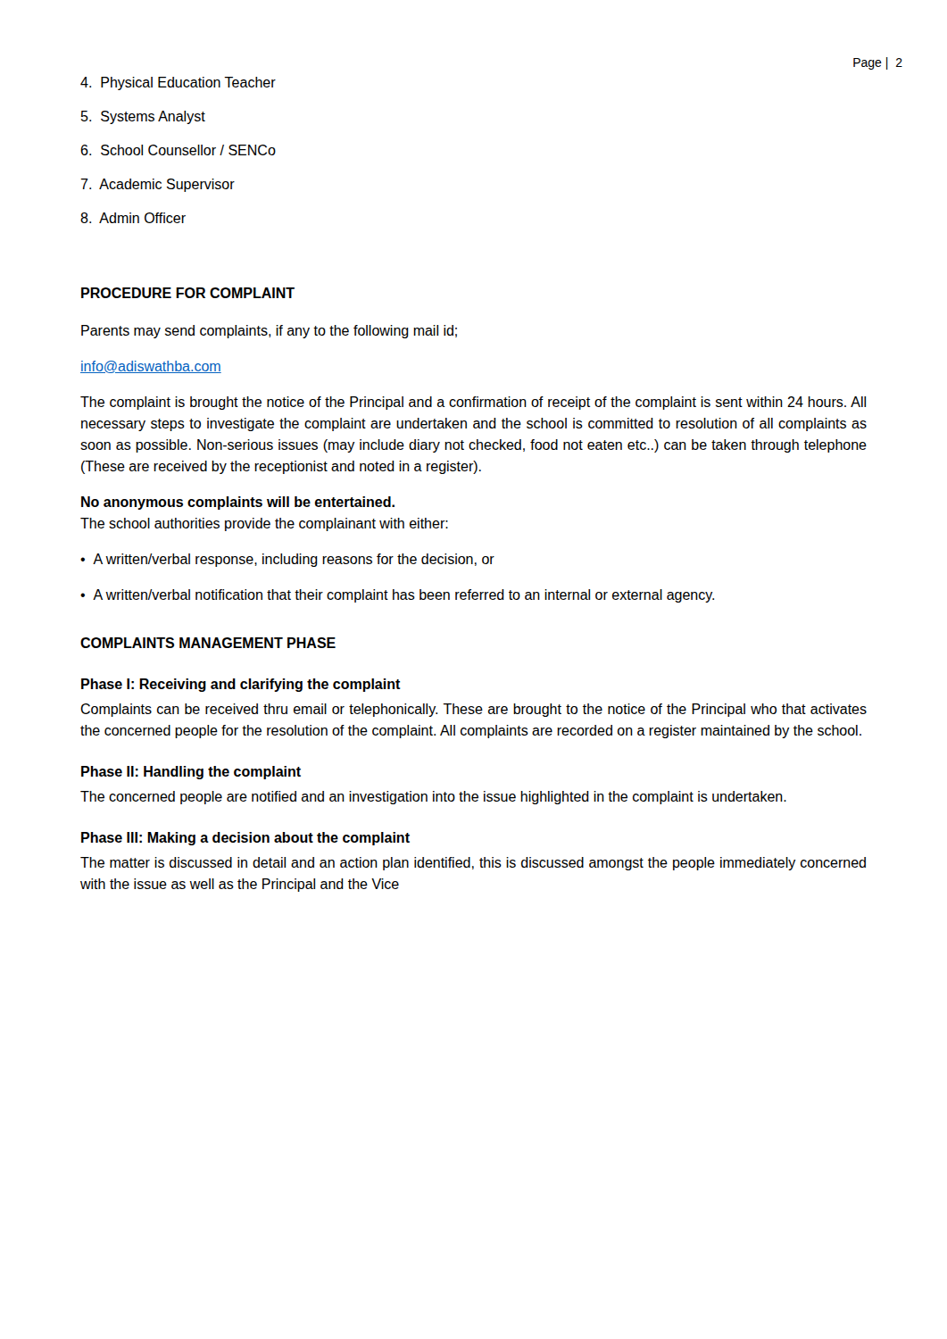Page | 2
4. Physical Education Teacher
5. Systems Analyst
6. School Counsellor / SENCo
7. Academic Supervisor
8. Admin Officer
PROCEDURE FOR COMPLAINT
Parents may send complaints, if any to the following mail id;
info@adiswathba.com
The complaint is brought the notice of the Principal and a confirmation of receipt of the complaint is sent within 24 hours. All necessary steps to investigate the complaint are undertaken and the school is committed to resolution of all complaints as soon as possible. Non-serious issues (may include diary not checked, food not eaten etc..) can be taken through telephone (These are received by the receptionist and noted in a register).
No anonymous complaints will be entertained.
The school authorities provide the complainant with either:
A written/verbal response, including reasons for the decision, or
A written/verbal notification that their complaint has been referred to an internal or external agency.
COMPLAINTS MANAGEMENT PHASE
Phase I: Receiving and clarifying the complaint
Complaints can be received thru email or telephonically. These are brought to the notice of the Principal who that activates the concerned people for the resolution of the complaint. All complaints are recorded on a register maintained by the school.
Phase II: Handling the complaint
The concerned people are notified and an investigation into the issue highlighted in the complaint is undertaken.
Phase III: Making a decision about the complaint
The matter is discussed in detail and an action plan identified, this is discussed amongst the people immediately concerned with the issue as well as the Principal and the Vice